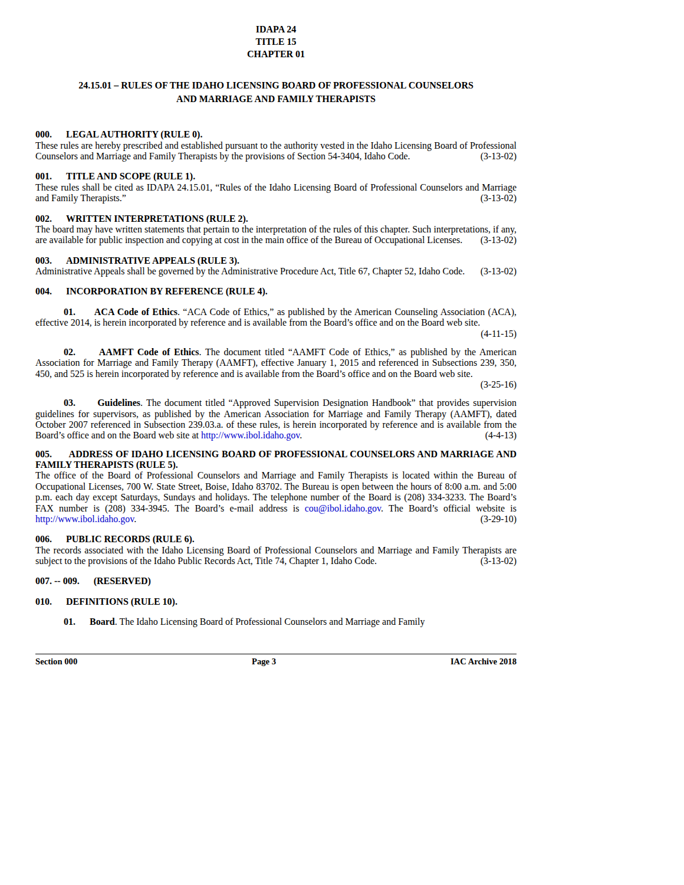IDAPA 24
TITLE 15
CHAPTER 01
24.15.01 – RULES OF THE IDAHO LICENSING BOARD OF PROFESSIONAL COUNSELORS
AND MARRIAGE AND FAMILY THERAPISTS
000. LEGAL AUTHORITY (RULE 0).
These rules are hereby prescribed and established pursuant to the authority vested in the Idaho Licensing Board of Professional Counselors and Marriage and Family Therapists by the provisions of Section 54-3404, Idaho Code.
(3-13-02)
001. TITLE AND SCOPE (RULE 1).
These rules shall be cited as IDAPA 24.15.01, “Rules of the Idaho Licensing Board of Professional Counselors and Marriage and Family Therapists.” (3-13-02)
002. WRITTEN INTERPRETATIONS (RULE 2).
The board may have written statements that pertain to the interpretation of the rules of this chapter. Such interpretations, if any, are available for public inspection and copying at cost in the main office of the Bureau of Occupational Licenses. (3-13-02)
003. ADMINISTRATIVE APPEALS (RULE 3).
Administrative Appeals shall be governed by the Administrative Procedure Act, Title 67, Chapter 52, Idaho Code.
(3-13-02)
004. INCORPORATION BY REFERENCE (RULE 4).
01. ACA Code of Ethics. “ACA Code of Ethics,” as published by the American Counseling Association (ACA), effective 2014, is herein incorporated by reference and is available from the Board’s office and on the Board web site. (4-11-15)
02. AAMFT Code of Ethics. The document titled “AAMFT Code of Ethics,” as published by the American Association for Marriage and Family Therapy (AAMFT), effective January 1, 2015 and referenced in Subsections 239, 350, 450, and 525 is herein incorporated by reference and is available from the Board’s office and on the Board web site. (3-25-16)
03. Guidelines. The document titled “Approved Supervision Designation Handbook” that provides supervision guidelines for supervisors, as published by the American Association for Marriage and Family Therapy (AAMFT), dated October 2007 referenced in Subsection 239.03.a. of these rules, is herein incorporated by reference and is available from the Board’s office and on the Board web site at http://www.ibol.idaho.gov. (4-4-13)
005. ADDRESS OF IDAHO LICENSING BOARD OF PROFESSIONAL COUNSELORS AND MARRIAGE AND FAMILY THERAPISTS (RULE 5).
The office of the Board of Professional Counselors and Marriage and Family Therapists is located within the Bureau of Occupational Licenses, 700 W. State Street, Boise, Idaho 83702. The Bureau is open between the hours of 8:00 a.m. and 5:00 p.m. each day except Saturdays, Sundays and holidays. The telephone number of the Board is (208) 334-3233. The Board’s FAX number is (208) 334-3945. The Board’s e-mail address is cou@ibol.idaho.gov. The Board’s official website is http://www.ibol.idaho.gov. (3-29-10)
006. PUBLIC RECORDS (RULE 6).
The records associated with the Idaho Licensing Board of Professional Counselors and Marriage and Family Therapists are subject to the provisions of the Idaho Public Records Act, Title 74, Chapter 1, Idaho Code. (3-13-02)
007. -- 009. (RESERVED)
010. DEFINITIONS (RULE 10).
01. Board. The Idaho Licensing Board of Professional Counselors and Marriage and Family
Section 000
Page 3
IAC Archive 2018